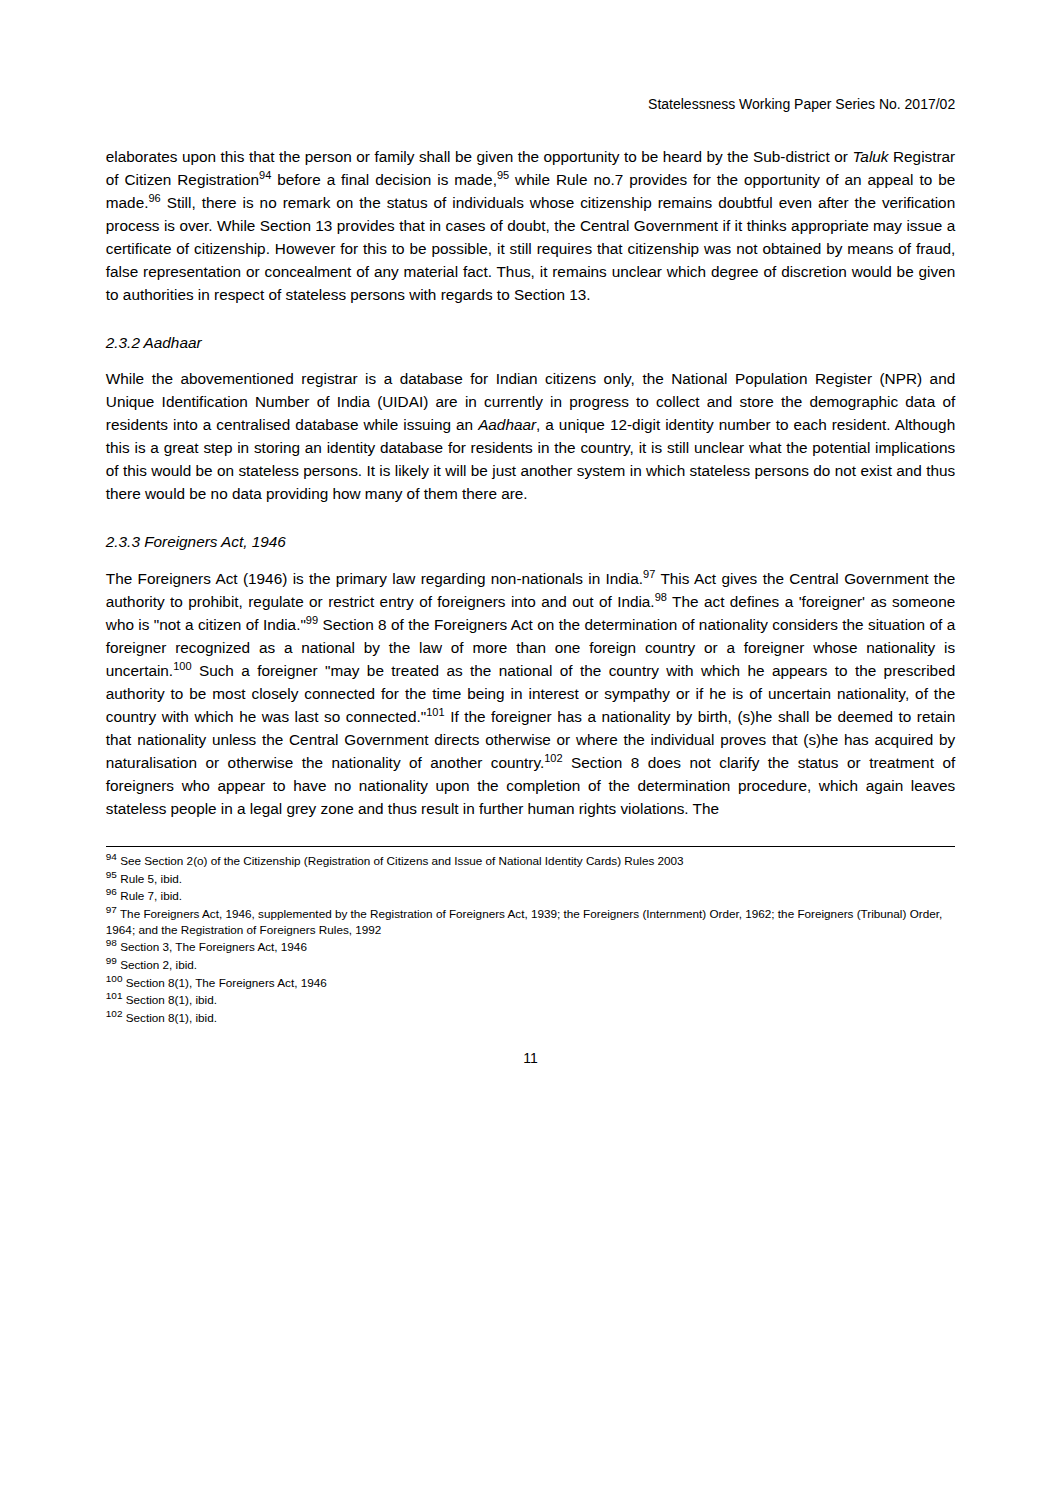Statelessness Working Paper Series No. 2017/02
elaborates upon this that the person or family shall be given the opportunity to be heard by the Sub-district or Taluk Registrar of Citizen Registration94 before a final decision is made,95 while Rule no.7 provides for the opportunity of an appeal to be made.96 Still, there is no remark on the status of individuals whose citizenship remains doubtful even after the verification process is over. While Section 13 provides that in cases of doubt, the Central Government if it thinks appropriate may issue a certificate of citizenship. However for this to be possible, it still requires that citizenship was not obtained by means of fraud, false representation or concealment of any material fact. Thus, it remains unclear which degree of discretion would be given to authorities in respect of stateless persons with regards to Section 13.
2.3.2 Aadhaar
While the abovementioned registrar is a database for Indian citizens only, the National Population Register (NPR) and Unique Identification Number of India (UIDAI) are in currently in progress to collect and store the demographic data of residents into a centralised database while issuing an Aadhaar, a unique 12-digit identity number to each resident. Although this is a great step in storing an identity database for residents in the country, it is still unclear what the potential implications of this would be on stateless persons. It is likely it will be just another system in which stateless persons do not exist and thus there would be no data providing how many of them there are.
2.3.3 Foreigners Act, 1946
The Foreigners Act (1946) is the primary law regarding non-nationals in India.97 This Act gives the Central Government the authority to prohibit, regulate or restrict entry of foreigners into and out of India.98 The act defines a 'foreigner' as someone who is "not a citizen of India."99 Section 8 of the Foreigners Act on the determination of nationality considers the situation of a foreigner recognized as a national by the law of more than one foreign country or a foreigner whose nationality is uncertain.100 Such a foreigner "may be treated as the national of the country with which he appears to the prescribed authority to be most closely connected for the time being in interest or sympathy or if he is of uncertain nationality, of the country with which he was last so connected."101 If the foreigner has a nationality by birth, (s)he shall be deemed to retain that nationality unless the Central Government directs otherwise or where the individual proves that (s)he has acquired by naturalisation or otherwise the nationality of another country.102 Section 8 does not clarify the status or treatment of foreigners who appear to have no nationality upon the completion of the determination procedure, which again leaves stateless people in a legal grey zone and thus result in further human rights violations. The
94 See Section 2(o) of the Citizenship (Registration of Citizens and Issue of National Identity Cards) Rules 2003
95 Rule 5, ibid.
96 Rule 7, ibid.
97 The Foreigners Act, 1946, supplemented by the Registration of Foreigners Act, 1939; the Foreigners (Internment) Order, 1962; the Foreigners (Tribunal) Order, 1964; and the Registration of Foreigners Rules, 1992
98 Section 3, The Foreigners Act, 1946
99 Section 2, ibid.
100 Section 8(1), The Foreigners Act, 1946
101 Section 8(1), ibid.
102 Section 8(1), ibid.
11